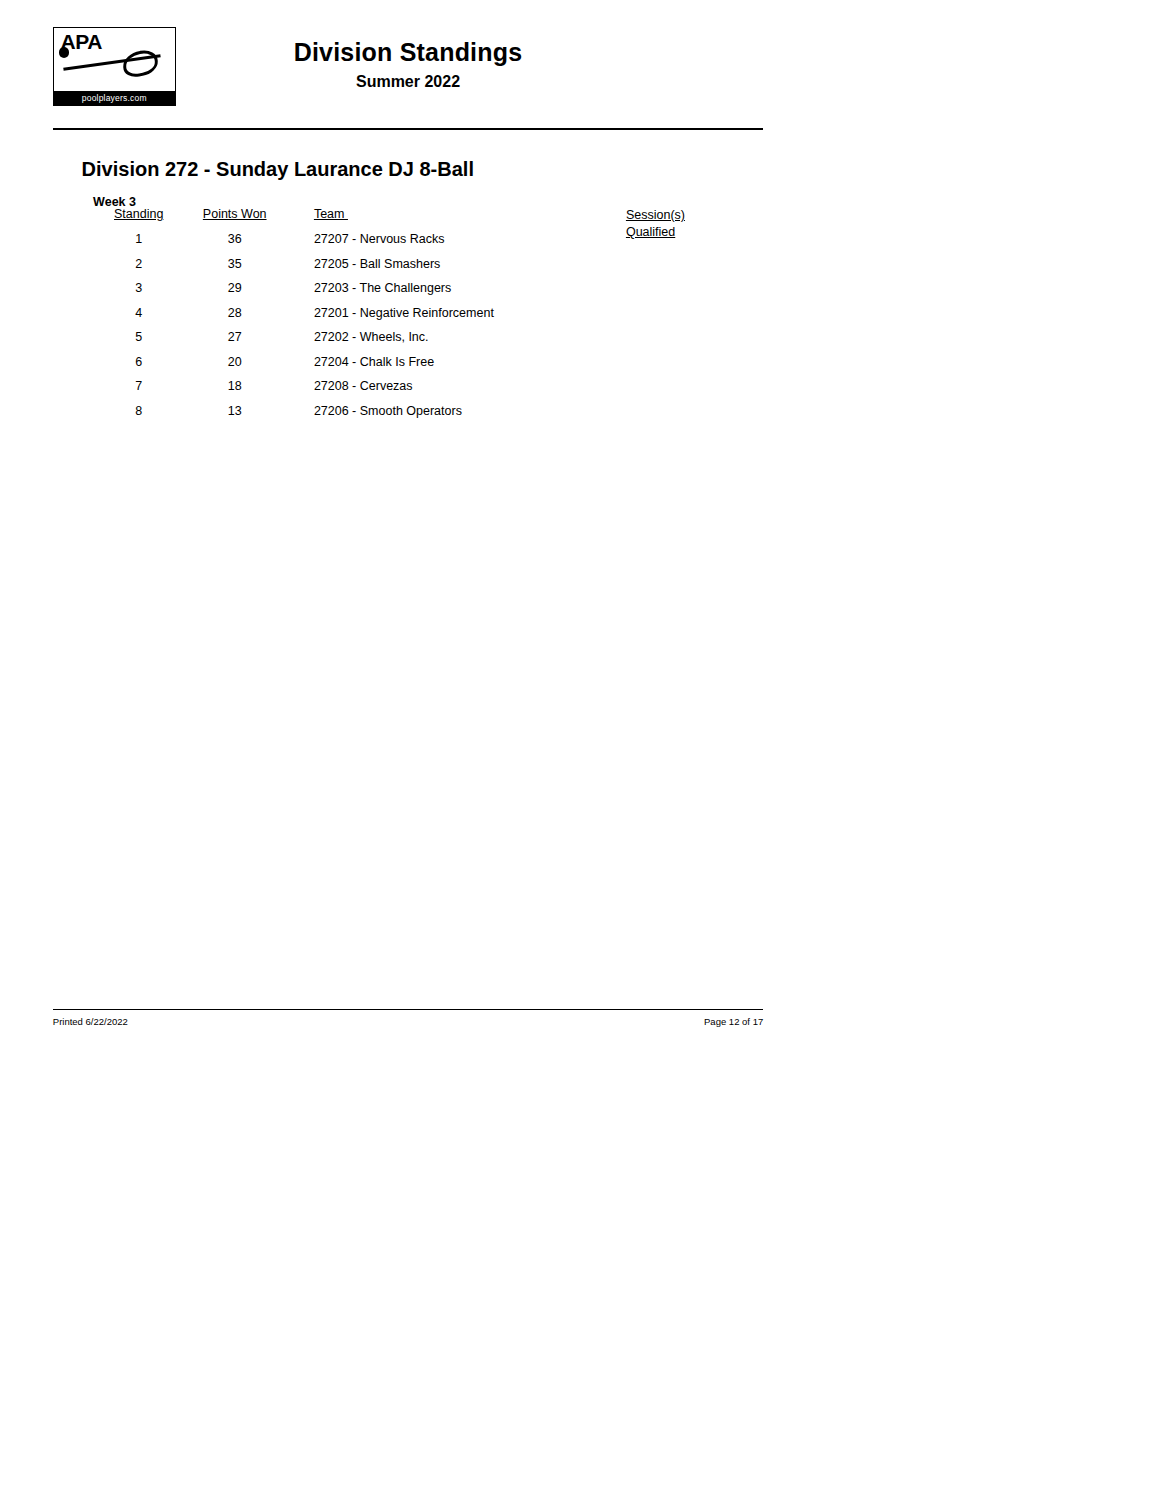APA
poolplayers.com
Division Standings
Summer 2022
Division 272 - Sunday Laurance DJ 8-Ball
Week 3
Session(s) Qualified
| Standing | Points Won | Team |
| --- | --- | --- |
| 1 | 36 | 27207 - Nervous Racks |
| 2 | 35 | 27205 - Ball Smashers |
| 3 | 29 | 27203 - The Challengers |
| 4 | 28 | 27201 - Negative Reinforcement |
| 5 | 27 | 27202 - Wheels, Inc. |
| 6 | 20 | 27204 - Chalk Is Free |
| 7 | 18 | 27208 - Cervezas |
| 8 | 13 | 27206 - Smooth Operators |
Printed 6/22/2022
Page 12 of 17